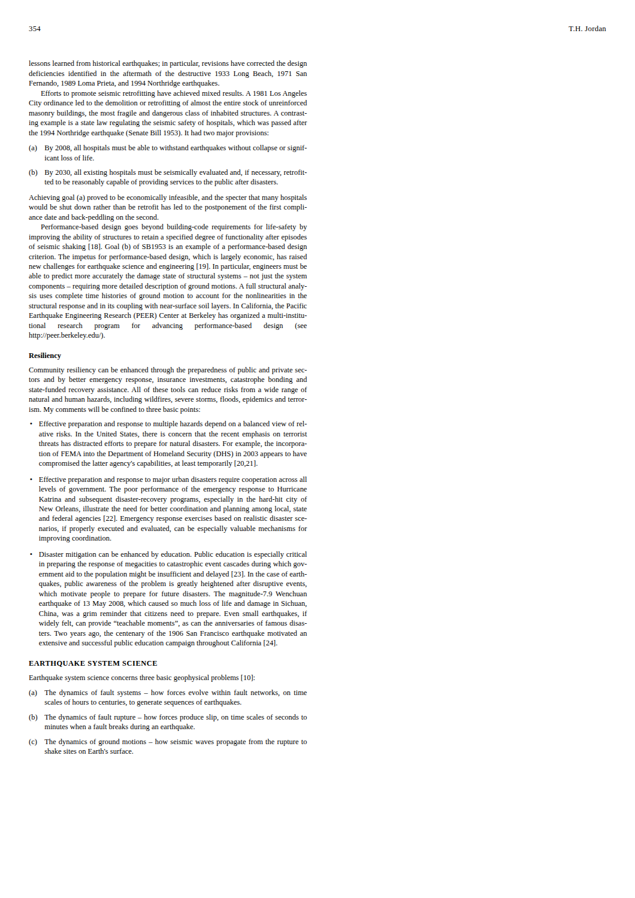354 T.H. Jordan
lessons learned from historical earthquakes; in particular, revisions have corrected the design deficiencies identified in the aftermath of the destructive 1933 Long Beach, 1971 San Fernando, 1989 Loma Prieta, and 1994 Northridge earthquakes.
Efforts to promote seismic retrofitting have achieved mixed results. A 1981 Los Angeles City ordinance led to the demolition or retrofitting of almost the entire stock of unreinforced masonry buildings, the most fragile and dangerous class of inhabited structures. A contrasting example is a state law regulating the seismic safety of hospitals, which was passed after the 1994 Northridge earthquake (Senate Bill 1953). It had two major provisions:
(a) By 2008, all hospitals must be able to withstand earthquakes without collapse or significant loss of life.
(b) By 2030, all existing hospitals must be seismically evaluated and, if necessary, retrofitted to be reasonably capable of providing services to the public after disasters.
Achieving goal (a) proved to be economically infeasible, and the specter that many hospitals would be shut down rather than be retrofit has led to the postponement of the first compliance date and back-peddling on the second.
Performance-based design goes beyond building-code requirements for life-safety by improving the ability of structures to retain a specified degree of functionality after episodes of seismic shaking [18]. Goal (b) of SB1953 is an example of a performance-based design criterion. The impetus for performance-based design, which is largely economic, has raised new challenges for earthquake science and engineering [19]. In particular, engineers must be able to predict more accurately the damage state of structural systems – not just the system components – requiring more detailed description of ground motions. A full structural analysis uses complete time histories of ground motion to account for the nonlinearities in the structural response and in its coupling with near-surface soil layers. In California, the Pacific Earthquake Engineering Research (PEER) Center at Berkeley has organized a multi-institutional research program for advancing performance-based design (see http://peer.berkeley.edu/).
Resiliency
Community resiliency can be enhanced through the preparedness of public and private sectors and by better emergency response, insurance investments, catastrophe bonding and state-funded recovery assistance. All of these tools can reduce risks from a wide range of natural and human hazards, including wildfires, severe storms, floods, epidemics and terrorism. My comments will be confined to three basic points:
Effective preparation and response to multiple hazards depend on a balanced view of relative risks. In the United States, there is concern that the recent emphasis on terrorist threats has distracted efforts to prepare for natural disasters. For example, the incorporation of FEMA into the Department of Homeland Security (DHS) in 2003 appears to have compromised the latter agency's capabilities, at least temporarily [20,21].
Effective preparation and response to major urban disasters require cooperation across all levels of government. The poor performance of the emergency response to Hurricane Katrina and subsequent disaster-recovery programs, especially in the hard-hit city of New Orleans, illustrate the need for better coordination and planning among local, state and federal agencies [22]. Emergency response exercises based on realistic disaster scenarios, if properly executed and evaluated, can be especially valuable mechanisms for improving coordination.
Disaster mitigation can be enhanced by education. Public education is especially critical in preparing the response of megacities to catastrophic event cascades during which government aid to the population might be insufficient and delayed [23]. In the case of earthquakes, public awareness of the problem is greatly heightened after disruptive events, which motivate people to prepare for future disasters. The magnitude-7.9 Wenchuan earthquake of 13 May 2008, which caused so much loss of life and damage in Sichuan, China, was a grim reminder that citizens need to prepare. Even small earthquakes, if widely felt, can provide “teachable moments”, as can the anniversaries of famous disasters. Two years ago, the centenary of the 1906 San Francisco earthquake motivated an extensive and successful public education campaign throughout California [24].
Earthquake System Science
Earthquake system science concerns three basic geophysical problems [10]:
(a) The dynamics of fault systems – how forces evolve within fault networks, on time scales of hours to centuries, to generate sequences of earthquakes.
(b) The dynamics of fault rupture – how forces produce slip, on time scales of seconds to minutes when a fault breaks during an earthquake.
(c) The dynamics of ground motions – how seismic waves propagate from the rupture to shake sites on Earth's surface.